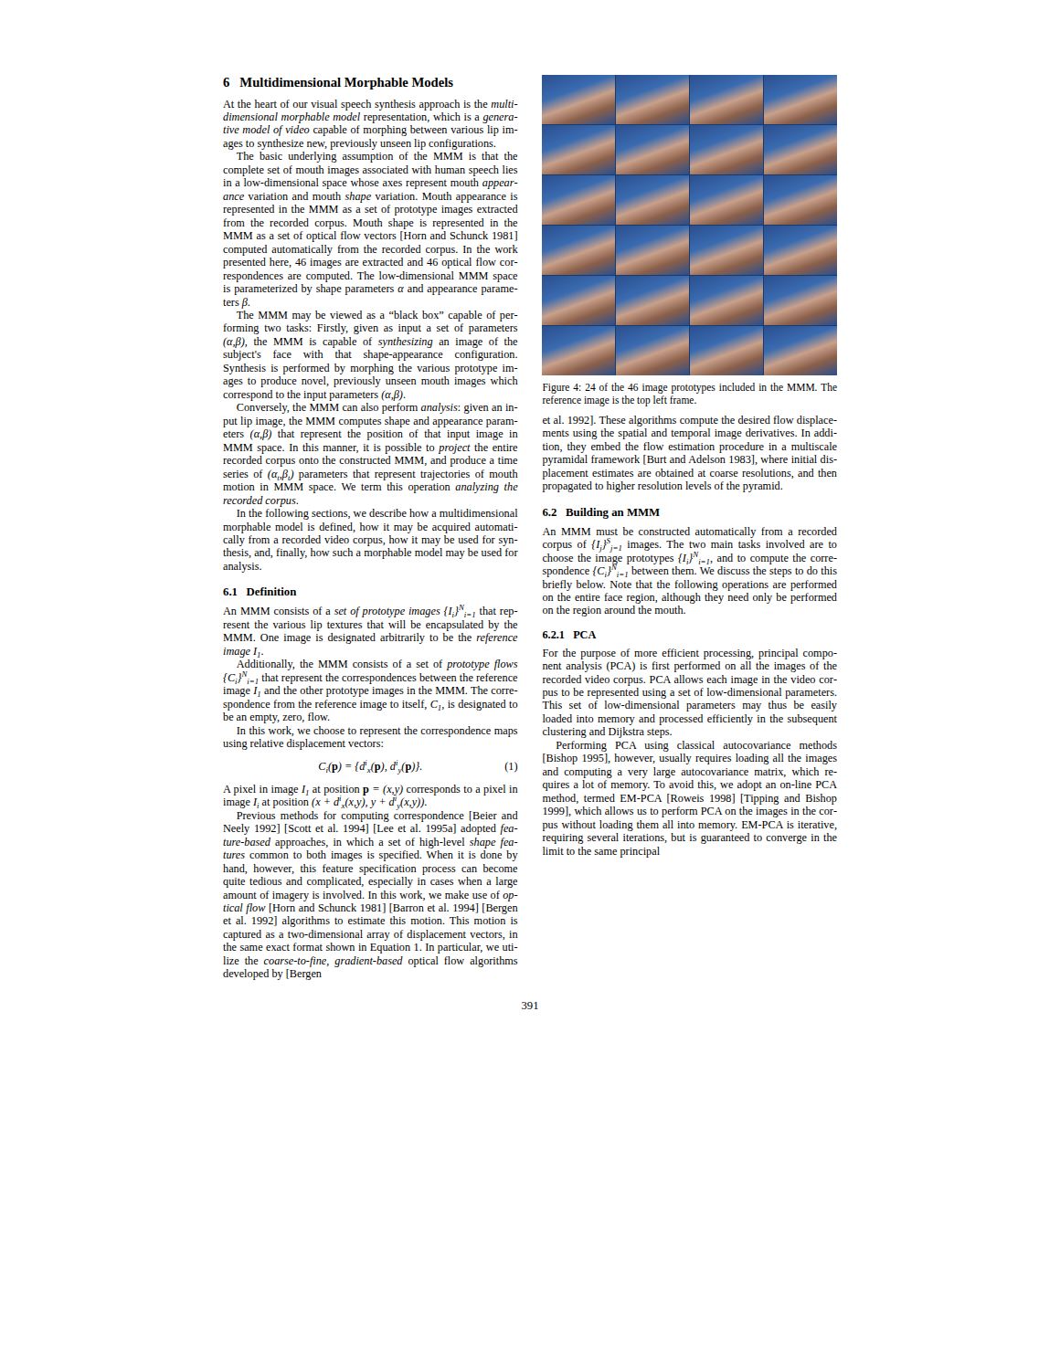6 Multidimensional Morphable Models
At the heart of our visual speech synthesis approach is the multidimensional morphable model representation, which is a generative model of video capable of morphing between various lip images to synthesize new, previously unseen lip configurations.
The basic underlying assumption of the MMM is that the complete set of mouth images associated with human speech lies in a low-dimensional space whose axes represent mouth appearance variation and mouth shape variation. Mouth appearance is represented in the MMM as a set of prototype images extracted from the recorded corpus. Mouth shape is represented in the MMM as a set of optical flow vectors [Horn and Schunck 1981] computed automatically from the recorded corpus. In the work presented here, 46 images are extracted and 46 optical flow correspondences are computed. The low-dimensional MMM space is parameterized by shape parameters α and appearance parameters β.
The MMM may be viewed as a “black box” capable of performing two tasks: Firstly, given as input a set of parameters (α,β), the MMM is capable of synthesizing an image of the subject's face with that shape-appearance configuration. Synthesis is performed by morphing the various prototype images to produce novel, previously unseen mouth images which correspond to the input parameters (α,β).
Conversely, the MMM can also perform analysis: given an input lip image, the MMM computes shape and appearance parameters (α,β) that represent the position of that input image in MMM space. In this manner, it is possible to project the entire recorded corpus onto the constructed MMM, and produce a time series of (αt,βt) parameters that represent trajectories of mouth motion in MMM space. We term this operation analyzing the recorded corpus.
In the following sections, we describe how a multidimensional morphable model is defined, how it may be acquired automatically from a recorded video corpus, how it may be used for synthesis, and, finally, how such a morphable model may be used for analysis.
6.1 Definition
An MMM consists of a set of prototype images {Ii}Ni=1 that represent the various lip textures that will be encapsulated by the MMM. One image is designated arbitrarily to be the reference image I1.
Additionally, the MMM consists of a set of prototype flows {Ci}Ni=1 that represent the correspondences between the reference image I1 and the other prototype images in the MMM. The correspondence from the reference image to itself, C1, is designated to be an empty, zero, flow.
In this work, we choose to represent the correspondence maps using relative displacement vectors:
Ci(p) = {dix(p), diy(p)}. (1)
A pixel in image I1 at position p = (x,y) corresponds to a pixel in image Ii at position (x + dix(x,y), y + diy(x,y)).
Previous methods for computing correspondence [Beier and Neely 1992] [Scott et al. 1994] [Lee et al. 1995a] adopted feature-based approaches, in which a set of high-level shape features common to both images is specified. When it is done by hand, however, this feature specification process can become quite tedious and complicated, especially in cases when a large amount of imagery is involved. In this work, we make use of optical flow [Horn and Schunck 1981] [Barron et al. 1994] [Bergen et al. 1992] algorithms to estimate this motion. This motion is captured as a two-dimensional array of displacement vectors, in the same exact format shown in Equation 1. In particular, we utilize the coarse-to-fine, gradient-based optical flow algorithms developed by [Bergen
Figure 4: 24 of the 46 image prototypes included in the MMM. The reference image is the top left frame.
et al. 1992]. These algorithms compute the desired flow displacements using the spatial and temporal image derivatives. In addition, they embed the flow estimation procedure in a multiscale pyramidal framework [Burt and Adelson 1983], where initial displacement estimates are obtained at coarse resolutions, and then propagated to higher resolution levels of the pyramid.
6.2 Building an MMM
An MMM must be constructed automatically from a recorded corpus of {Ij}Sj=1 images. The two main tasks involved are to choose the image prototypes {Ii}Ni=1, and to compute the correspondence {Ci}Ni=1 between them. We discuss the steps to do this briefly below. Note that the following operations are performed on the entire face region, although they need only be performed on the region around the mouth.
6.2.1 PCA
For the purpose of more efficient processing, principal component analysis (PCA) is first performed on all the images of the recorded video corpus. PCA allows each image in the video corpus to be represented using a set of low-dimensional parameters. This set of low-dimensional parameters may thus be easily loaded into memory and processed efficiently in the subsequent clustering and Dijkstra steps.
Performing PCA using classical autocovariance methods [Bishop 1995], however, usually requires loading all the images and computing a very large autocovariance matrix, which requires a lot of memory. To avoid this, we adopt an on-line PCA method, termed EM-PCA [Roweis 1998] [Tipping and Bishop 1999], which allows us to perform PCA on the images in the corpus without loading them all into memory. EM-PCA is iterative, requiring several iterations, but is guaranteed to converge in the limit to the same principal
391